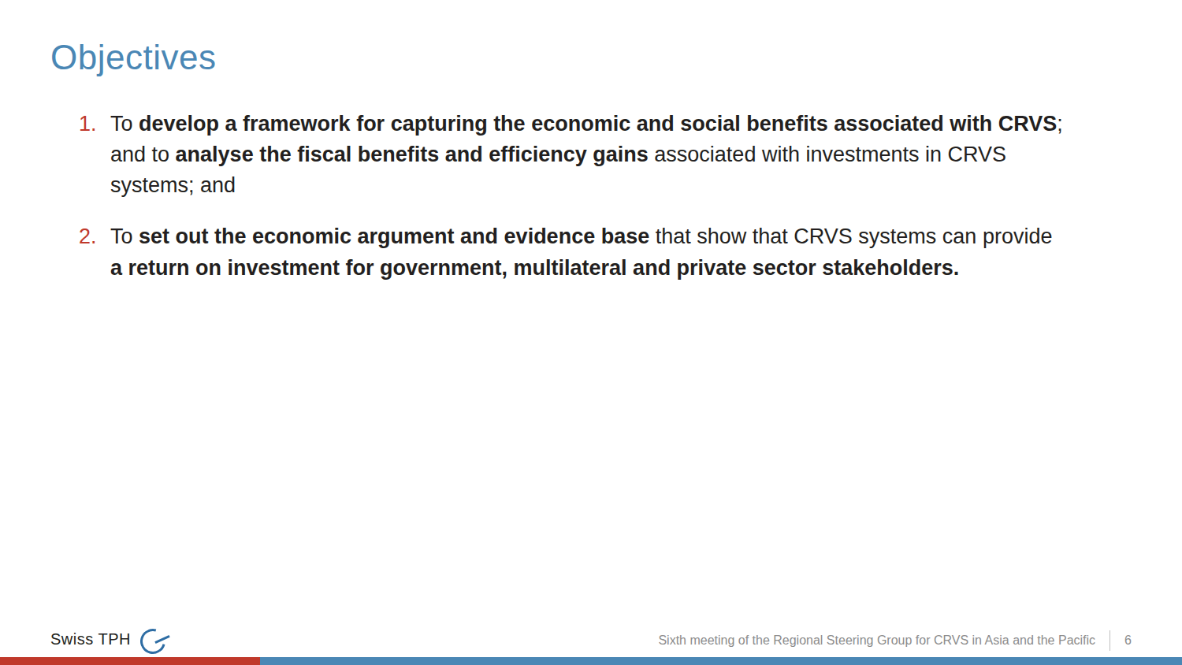Objectives
To develop a framework for capturing the economic and social benefits associated with CRVS; and to analyse the fiscal benefits and efficiency gains associated with investments in CRVS systems; and
To set out the economic argument and evidence base that show that CRVS systems can provide a return on investment for government, multilateral and private sector stakeholders.
Swiss TPH
Sixth meeting of the Regional Steering Group for CRVS in Asia and the Pacific 6